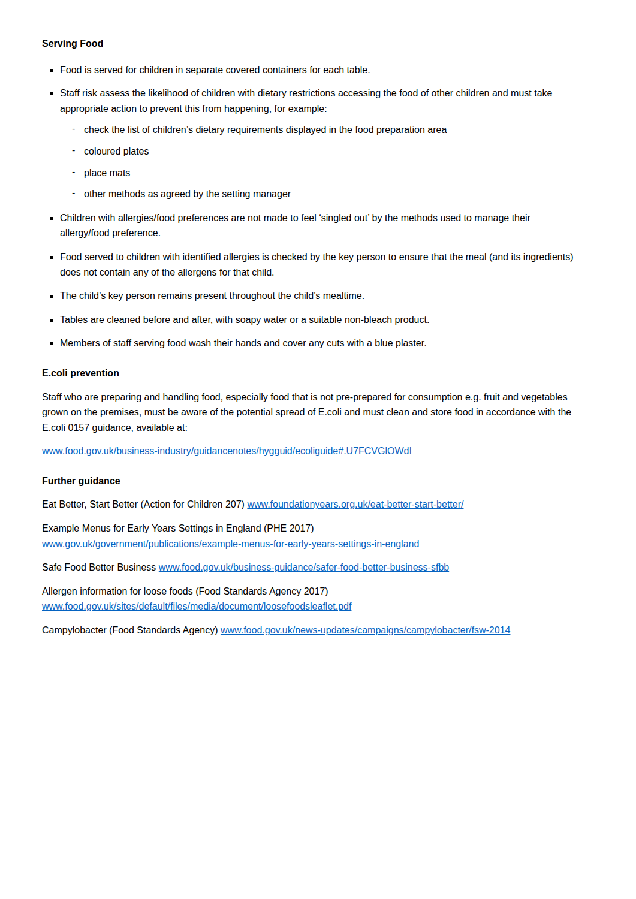Serving Food
Food is served for children in separate covered containers for each table.
Staff risk assess the likelihood of children with dietary restrictions accessing the food of other children and must take appropriate action to prevent this from happening, for example:
check the list of children’s dietary requirements displayed in the food preparation area
coloured plates
place mats
other methods as agreed by the setting manager
Children with allergies/food preferences are not made to feel ‘singled out’ by the methods used to manage their allergy/food preference.
Food served to children with identified allergies is checked by the key person to ensure that the meal (and its ingredients) does not contain any of the allergens for that child.
The child’s key person remains present throughout the child’s mealtime.
Tables are cleaned before and after, with soapy water or a suitable non-bleach product.
Members of staff serving food wash their hands and cover any cuts with a blue plaster.
E.coli prevention
Staff who are preparing and handling food, especially food that is not pre-prepared for consumption e.g. fruit and vegetables grown on the premises, must be aware of the potential spread of E.coli and must clean and store food in accordance with the E.coli 0157 guidance, available at:
www.food.gov.uk/business-industry/guidancenotes/hygguid/ecoliguide#.U7FCVGlOWdI
Further guidance
Eat Better, Start Better (Action for Children 207) www.foundationyears.org.uk/eat-better-start-better/
Example Menus for Early Years Settings in England (PHE 2017)
www.gov.uk/government/publications/example-menus-for-early-years-settings-in-england
Safe Food Better Business www.food.gov.uk/business-guidance/safer-food-better-business-sfbb
Allergen information for loose foods (Food Standards Agency 2017)
www.food.gov.uk/sites/default/files/media/document/loosefoodsleaflet.pdf
Campylobacter (Food Standards Agency) www.food.gov.uk/news-updates/campaigns/campylobacter/fsw-2014